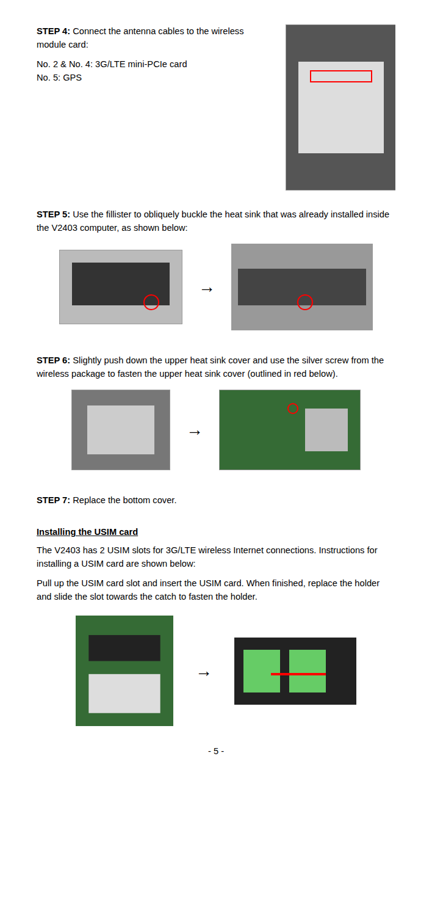STEP 4: Connect the antenna cables to the wireless module card:
No. 2 & No. 4: 3G/LTE mini-PCIe card
No. 5: GPS
STEP 5: Use the fillister to obliquely buckle the heat sink that was already installed inside the V2403 computer, as shown below:
→
STEP 6: Slightly push down the upper heat sink cover and use the silver screw from the wireless package to fasten the upper heat sink cover (outlined in red below).
→
STEP 7: Replace the bottom cover.
Installing the USIM card
The V2403 has 2 USIM slots for 3G/LTE wireless Internet connections. Instructions for installing a USIM card are shown below:
Pull up the USIM card slot and insert the USIM card. When finished, replace the holder and slide the slot towards the catch to fasten the holder.
→
- 5 -